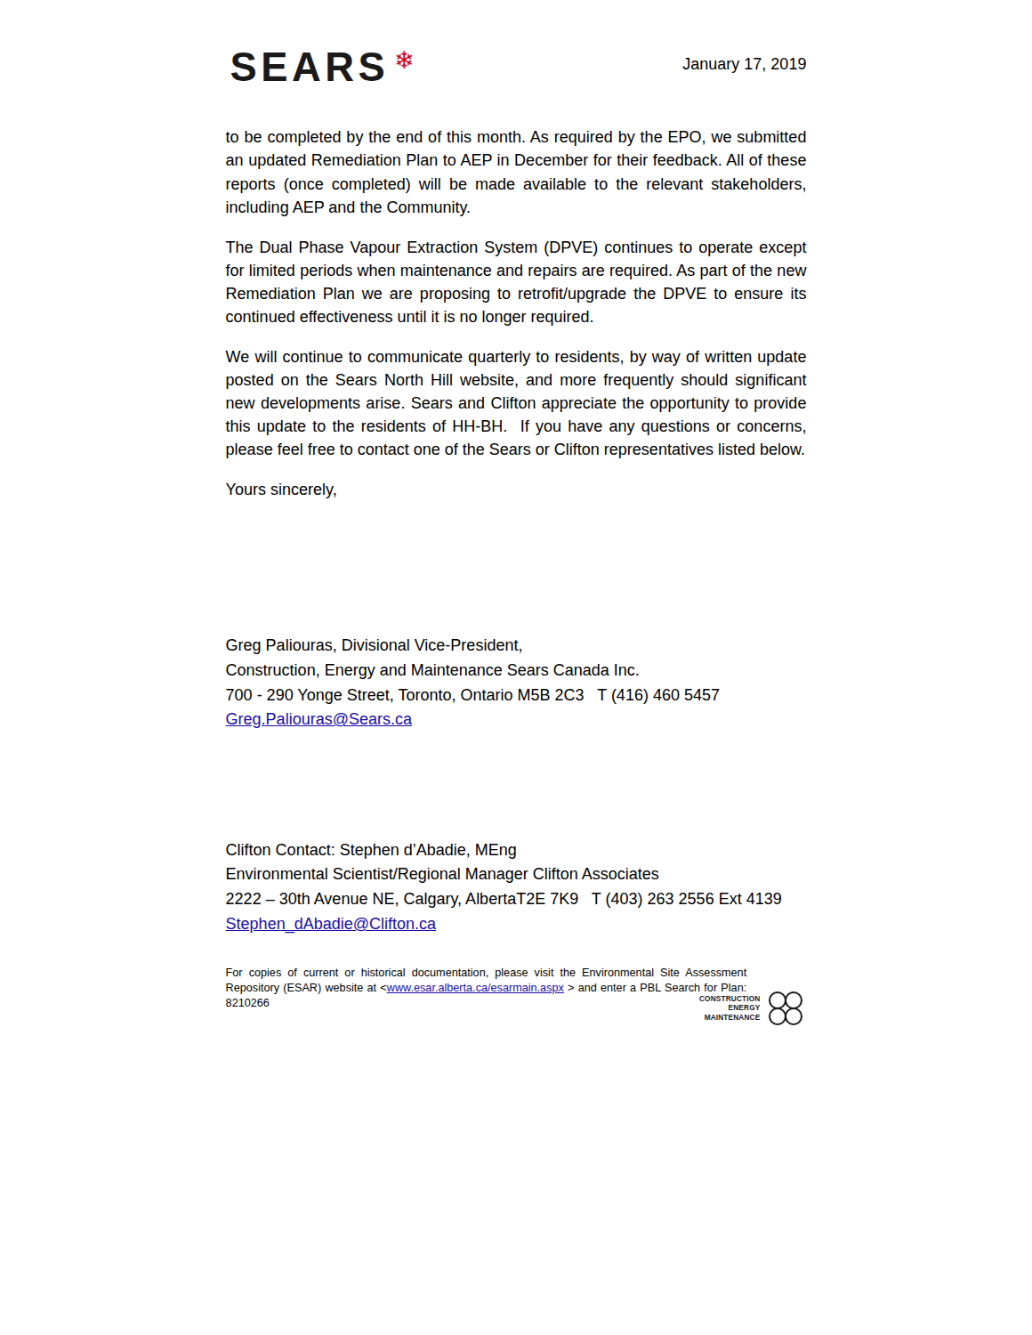SEARS❄
January 17, 2019
to be completed by the end of this month. As required by the EPO, we submitted an updated Remediation Plan to AEP in December for their feedback. All of these reports (once completed) will be made available to the relevant stakeholders, including AEP and the Community.
The Dual Phase Vapour Extraction System (DPVE) continues to operate except for limited periods when maintenance and repairs are required. As part of the new Remediation Plan we are proposing to retrofit/upgrade the DPVE to ensure its continued effectiveness until it is no longer required.
We will continue to communicate quarterly to residents, by way of written update posted on the Sears North Hill website, and more frequently should significant new developments arise. Sears and Clifton appreciate the opportunity to provide this update to the residents of HH-BH. If you have any questions or concerns, please feel free to contact one of the Sears or Clifton representatives listed below.
Yours sincerely,
Greg Paliouras, Divisional Vice-President,
Construction, Energy and Maintenance Sears Canada Inc.
700 - 290 Yonge Street, Toronto, Ontario M5B 2C3 T (416) 460 5457
Greg.Paliouras@Sears.ca
Clifton Contact: Stephen d’Abadie, MEng
Environmental Scientist/Regional Manager Clifton Associates
2222 – 30th Avenue NE, Calgary, AlbertaT2E 7K9 T (403) 263 2556 Ext 4139
Stephen_dAbadie@Clifton.ca
For copies of current or historical documentation, please visit the Environmental Site Assessment Repository (ESAR) website at <www.esar.alberta.ca/esarmain.aspx > and enter a PBL Search for Plan: 8210266
CONSTRUCTION
ENERGY
MAINTENANCE